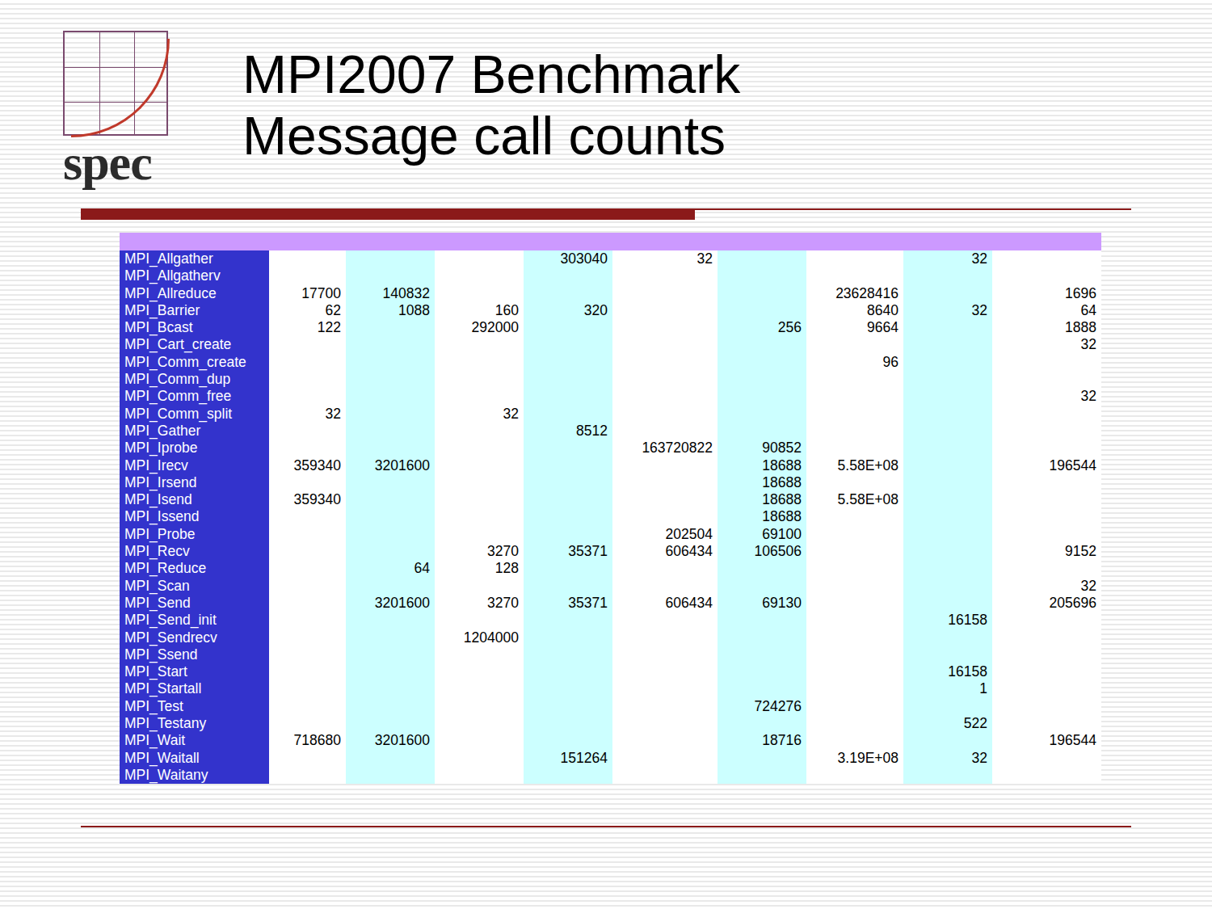spec
MPI2007 Benchmark
Message call counts
| MPI_Allgather | | | | 303040 | 32 | | | 32 | |
| MPI_Allgatherv | | | | | | | | | |
| MPI_Allreduce | 17700 | 140832 | | | | | 23628416 | | 1696 |
| MPI_Barrier | 62 | 1088 | 160 | 320 | | | 8640 | 32 | 64 |
| MPI_Bcast | 122 | | 292000 | | | 256 | 9664 | | 1888 |
| MPI_Cart_create | | | | | | | | | 32 |
| MPI_Comm_create | | | | | | | 96 | | |
| MPI_Comm_dup | | | | | | | | | |
| MPI_Comm_free | | | | | | | | | 32 |
| MPI_Comm_split | 32 | | 32 | | | | | | |
| MPI_Gather | | | | 8512 | | | | | |
| MPI_Iprobe | | | | | 163720822 | 90852 | | | |
| MPI_Irecv | 359340 | 3201600 | | | | 18688 | 5.58E+08 | | 196544 |
| MPI_Irsend | | | | | | 18688 | | | |
| MPI_Isend | 359340 | | | | | 18688 | 5.58E+08 | | |
| MPI_Issend | | | | | | 18688 | | | |
| MPI_Probe | | | | | 202504 | 69100 | | | |
| MPI_Recv | | | 3270 | 35371 | 606434 | 106506 | | | 9152 |
| MPI_Reduce | | 64 | 128 | | | | | | |
| MPI_Scan | | | | | | | | | 32 |
| MPI_Send | | 3201600 | 3270 | 35371 | 606434 | 69130 | | | 205696 |
| MPI_Send_init | | | | | | | | 16158 | |
| MPI_Sendrecv | | | 1204000 | | | | | | |
| MPI_Ssend | | | | | | | | | |
| MPI_Start | | | | | | | | 16158 | |
| MPI_Startall | | | | | | | | 1 | |
| MPI_Test | | | | | | 724276 | | | |
| MPI_Testany | | | | | | | | 522 | |
| MPI_Wait | 718680 | 3201600 | | | | 18716 | | | 196544 |
| MPI_Waitall | | | | 151264 | | | 3.19E+08 | 32 | |
| MPI_Waitany | | | | | | | | | |